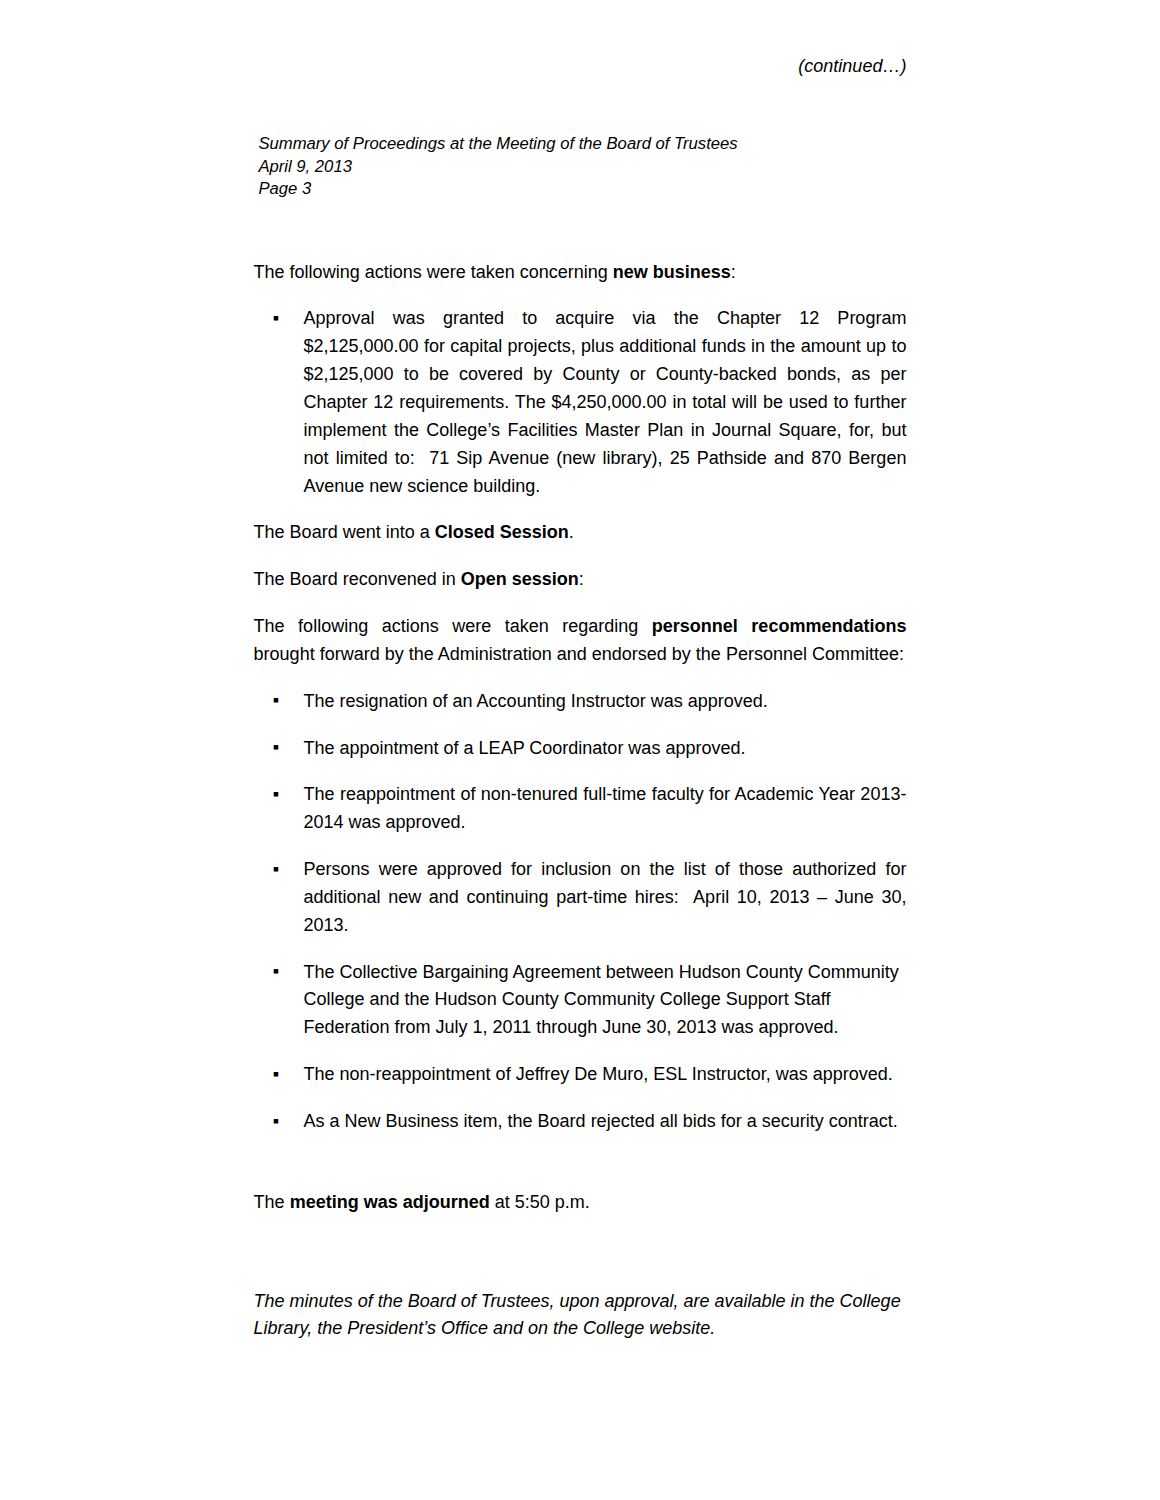(continued…)
Summary of Proceedings at the Meeting of the Board of Trustees
April 9, 2013
Page 3
The following actions were taken concerning new business:
Approval was granted to acquire via the Chapter 12 Program $2,125,000.00 for capital projects, plus additional funds in the amount up to $2,125,000 to be covered by County or County-backed bonds, as per Chapter 12 requirements. The $4,250,000.00 in total will be used to further implement the College’s Facilities Master Plan in Journal Square, for, but not limited to: 71 Sip Avenue (new library), 25 Pathside and 870 Bergen Avenue new science building.
The Board went into a Closed Session.
The Board reconvened in Open session:
The following actions were taken regarding personnel recommendations brought forward by the Administration and endorsed by the Personnel Committee:
The resignation of an Accounting Instructor was approved.
The appointment of a LEAP Coordinator was approved.
The reappointment of non-tenured full-time faculty for Academic Year 2013-2014 was approved.
Persons were approved for inclusion on the list of those authorized for additional new and continuing part-time hires: April 10, 2013 – June 30, 2013.
The Collective Bargaining Agreement between Hudson County Community College and the Hudson County Community College Support Staff Federation from July 1, 2011 through June 30, 2013 was approved.
The non-reappointment of Jeffrey De Muro, ESL Instructor, was approved.
As a New Business item, the Board rejected all bids for a security contract.
The meeting was adjourned at 5:50 p.m.
The minutes of the Board of Trustees, upon approval, are available in the College
Library, the President’s Office and on the College website.